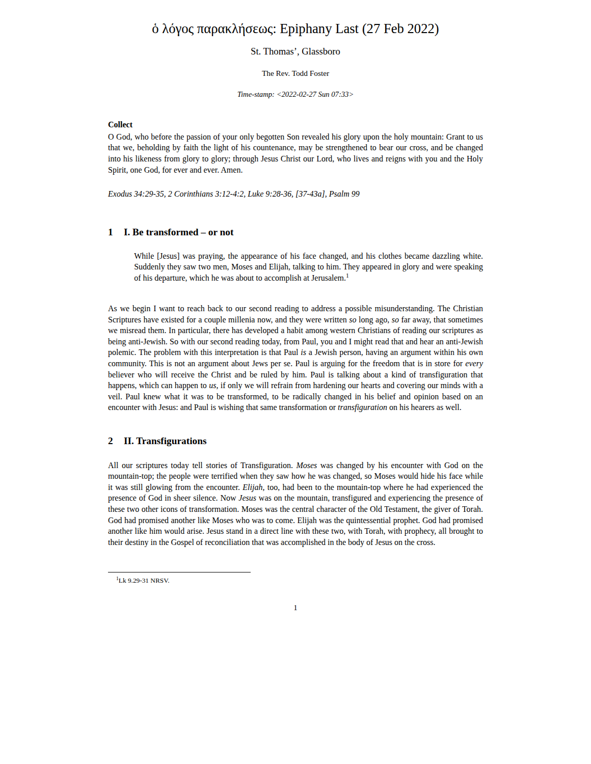ὁ λόγος παρακλήσεως: Epiphany Last (27 Feb 2022)
St. Thomas’, Glassboro
The Rev. Todd Foster
Time-stamp: <2022-02-27 Sun 07:33>
Collect
O God, who before the passion of your only begotten Son revealed his glory upon the holy mountain: Grant to us that we, beholding by faith the light of his countenance, may be strengthened to bear our cross, and be changed into his likeness from glory to glory; through Jesus Christ our Lord, who lives and reigns with you and the Holy Spirit, one God, for ever and ever. Amen.
Exodus 34:29-35, 2 Corinthians 3:12-4:2, Luke 9:28-36, [37-43a], Psalm 99
1 I. Be transformed – or not
While [Jesus] was praying, the appearance of his face changed, and his clothes became dazzling white. Suddenly they saw two men, Moses and Elijah, talking to him. They appeared in glory and were speaking of his departure, which he was about to accomplish at Jerusalem.1
As we begin I want to reach back to our second reading to address a possible misunderstanding. The Christian Scriptures have existed for a couple millenia now, and they were written so long ago, so far away, that sometimes we misread them. In particular, there has developed a habit among western Christians of reading our scriptures as being anti-Jewish. So with our second reading today, from Paul, you and I might read that and hear an anti-Jewish polemic. The problem with this interpretation is that Paul is a Jewish person, having an argument within his own community. This is not an argument about Jews per se. Paul is arguing for the freedom that is in store for every believer who will receive the Christ and be ruled by him. Paul is talking about a kind of transfiguration that happens, which can happen to us, if only we will refrain from hardening our hearts and covering our minds with a veil. Paul knew what it was to be transformed, to be radically changed in his belief and opinion based on an encounter with Jesus: and Paul is wishing that same transformation or transfiguration on his hearers as well.
2 II. Transfigurations
All our scriptures today tell stories of Transfiguration. Moses was changed by his encounter with God on the mountain-top; the people were terrified when they saw how he was changed, so Moses would hide his face while it was still glowing from the encounter. Elijah, too, had been to the mountain-top where he had experienced the presence of God in sheer silence. Now Jesus was on the mountain, transfigured and experiencing the presence of these two other icons of transformation. Moses was the central character of the Old Testament, the giver of Torah. God had promised another like Moses who was to come. Elijah was the quintessential prophet. God had promised another like him would arise. Jesus stand in a direct line with these two, with Torah, with prophecy, all brought to their destiny in the Gospel of reconciliation that was accomplished in the body of Jesus on the cross.
1Lk 9.29-31 NRSV.
1